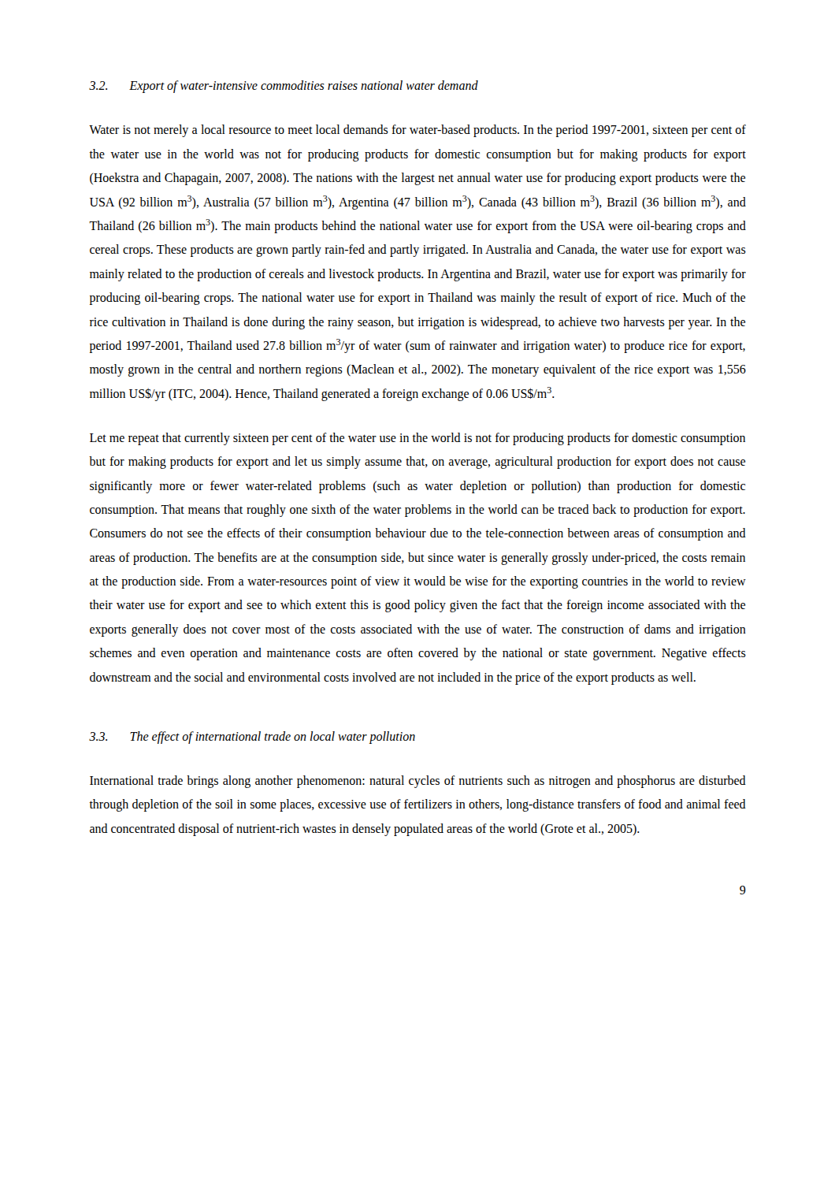3.2. Export of water-intensive commodities raises national water demand
Water is not merely a local resource to meet local demands for water-based products. In the period 1997-2001, sixteen per cent of the water use in the world was not for producing products for domestic consumption but for making products for export (Hoekstra and Chapagain, 2007, 2008). The nations with the largest net annual water use for producing export products were the USA (92 billion m3), Australia (57 billion m3), Argentina (47 billion m3), Canada (43 billion m3), Brazil (36 billion m3), and Thailand (26 billion m3). The main products behind the national water use for export from the USA were oil-bearing crops and cereal crops. These products are grown partly rain-fed and partly irrigated. In Australia and Canada, the water use for export was mainly related to the production of cereals and livestock products. In Argentina and Brazil, water use for export was primarily for producing oil-bearing crops. The national water use for export in Thailand was mainly the result of export of rice. Much of the rice cultivation in Thailand is done during the rainy season, but irrigation is widespread, to achieve two harvests per year. In the period 1997-2001, Thailand used 27.8 billion m3/yr of water (sum of rainwater and irrigation water) to produce rice for export, mostly grown in the central and northern regions (Maclean et al., 2002). The monetary equivalent of the rice export was 1,556 million US$/yr (ITC, 2004). Hence, Thailand generated a foreign exchange of 0.06 US$/m3.
Let me repeat that currently sixteen per cent of the water use in the world is not for producing products for domestic consumption but for making products for export and let us simply assume that, on average, agricultural production for export does not cause significantly more or fewer water-related problems (such as water depletion or pollution) than production for domestic consumption. That means that roughly one sixth of the water problems in the world can be traced back to production for export. Consumers do not see the effects of their consumption behaviour due to the tele-connection between areas of consumption and areas of production. The benefits are at the consumption side, but since water is generally grossly under-priced, the costs remain at the production side. From a water-resources point of view it would be wise for the exporting countries in the world to review their water use for export and see to which extent this is good policy given the fact that the foreign income associated with the exports generally does not cover most of the costs associated with the use of water. The construction of dams and irrigation schemes and even operation and maintenance costs are often covered by the national or state government. Negative effects downstream and the social and environmental costs involved are not included in the price of the export products as well.
3.3. The effect of international trade on local water pollution
International trade brings along another phenomenon: natural cycles of nutrients such as nitrogen and phosphorus are disturbed through depletion of the soil in some places, excessive use of fertilizers in others, long-distance transfers of food and animal feed and concentrated disposal of nutrient-rich wastes in densely populated areas of the world (Grote et al., 2005).
9